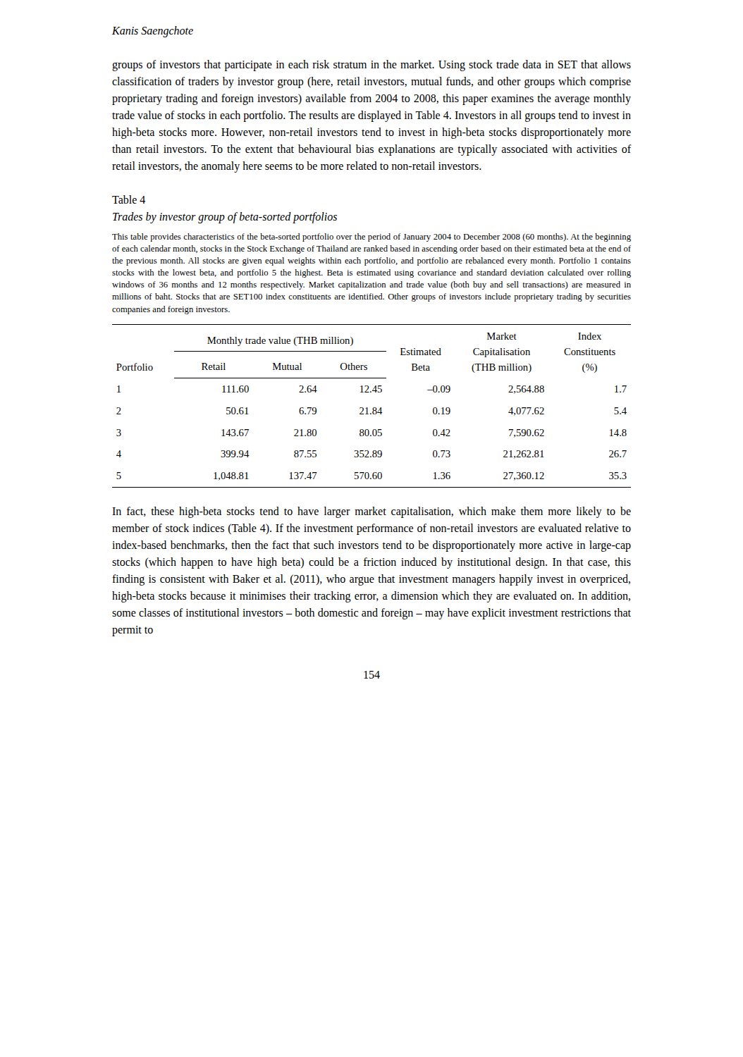Kanis Saengchote
groups of investors that participate in each risk stratum in the market. Using stock trade data in SET that allows classification of traders by investor group (here, retail investors, mutual funds, and other groups which comprise proprietary trading and foreign investors) available from 2004 to 2008, this paper examines the average monthly trade value of stocks in each portfolio. The results are displayed in Table 4. Investors in all groups tend to invest in high-beta stocks more. However, non-retail investors tend to invest in high-beta stocks disproportionately more than retail investors. To the extent that behavioural bias explanations are typically associated with activities of retail investors, the anomaly here seems to be more related to non-retail investors.
Table 4
Trades by investor group of beta-sorted portfolios
This table provides characteristics of the beta-sorted portfolio over the period of January 2004 to December 2008 (60 months). At the beginning of each calendar month, stocks in the Stock Exchange of Thailand are ranked based in ascending order based on their estimated beta at the end of the previous month. All stocks are given equal weights within each portfolio, and portfolio are rebalanced every month. Portfolio 1 contains stocks with the lowest beta, and portfolio 5 the highest. Beta is estimated using covariance and standard deviation calculated over rolling windows of 36 months and 12 months respectively. Market capitalization and trade value (both buy and sell transactions) are measured in millions of baht. Stocks that are SET100 index constituents are identified. Other groups of investors include proprietary trading by securities companies and foreign investors.
| Portfolio | Monthly trade value (THB million) | Estimated Beta | Market Capitalisation (THB million) | Index Constituents (%) |
| --- | --- | --- | --- | --- |
| Retail | Mutual | Others |
| 1 | 111.60 | 2.64 | 12.45 | –0.09 | 2,564.88 | 1.7 |
| 2 | 50.61 | 6.79 | 21.84 | 0.19 | 4,077.62 | 5.4 |
| 3 | 143.67 | 21.80 | 80.05 | 0.42 | 7,590.62 | 14.8 |
| 4 | 399.94 | 87.55 | 352.89 | 0.73 | 21,262.81 | 26.7 |
| 5 | 1,048.81 | 137.47 | 570.60 | 1.36 | 27,360.12 | 35.3 |
In fact, these high-beta stocks tend to have larger market capitalisation, which make them more likely to be member of stock indices (Table 4). If the investment performance of non-retail investors are evaluated relative to index-based benchmarks, then the fact that such investors tend to be disproportionately more active in large-cap stocks (which happen to have high beta) could be a friction induced by institutional design. In that case, this finding is consistent with Baker et al. (2011), who argue that investment managers happily invest in overpriced, high-beta stocks because it minimises their tracking error, a dimension which they are evaluated on. In addition, some classes of institutional investors – both domestic and foreign – may have explicit investment restrictions that permit to
154